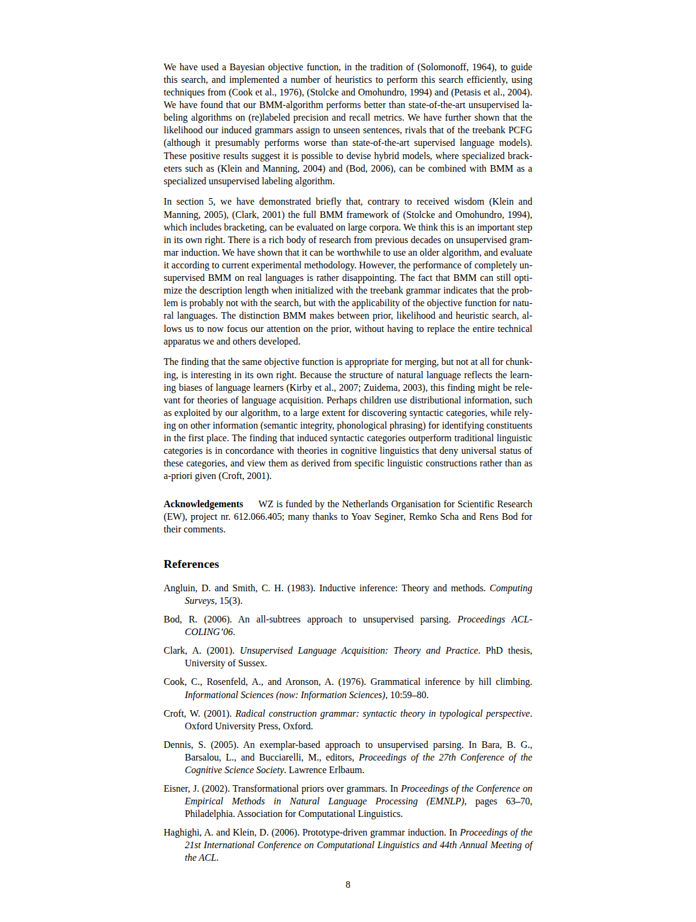We have used a Bayesian objective function, in the tradition of (Solomonoff, 1964), to guide this search, and implemented a number of heuristics to perform this search efficiently, using techniques from (Cook et al., 1976), (Stolcke and Omohundro, 1994) and (Petasis et al., 2004). We have found that our BMM-algorithm performs better than state-of-the-art unsupervised labeling algorithms on (re)labeled precision and recall metrics. We have further shown that the likelihood our induced grammars assign to unseen sentences, rivals that of the treebank PCFG (although it presumably performs worse than state-of-the-art supervised language models). These positive results suggest it is possible to devise hybrid models, where specialized bracketers such as (Klein and Manning, 2004) and (Bod, 2006), can be combined with BMM as a specialized unsupervised labeling algorithm.
In section 5, we have demonstrated briefly that, contrary to received wisdom (Klein and Manning, 2005), (Clark, 2001) the full BMM framework of (Stolcke and Omohundro, 1994), which includes bracketing, can be evaluated on large corpora. We think this is an important step in its own right. There is a rich body of research from previous decades on unsupervised grammar induction. We have shown that it can be worthwhile to use an older algorithm, and evaluate it according to current experimental methodology. However, the performance of completely unsupervised BMM on real languages is rather disappointing. The fact that BMM can still optimize the description length when initialized with the treebank grammar indicates that the problem is probably not with the search, but with the applicability of the objective function for natural languages. The distinction BMM makes between prior, likelihood and heuristic search, allows us to now focus our attention on the prior, without having to replace the entire technical apparatus we and others developed.
The finding that the same objective function is appropriate for merging, but not at all for chunking, is interesting in its own right. Because the structure of natural language reflects the learning biases of language learners (Kirby et al., 2007; Zuidema, 2003), this finding might be relevant for theories of language acquisition. Perhaps children use distributional information, such as exploited by our algorithm, to a large extent for discovering syntactic categories, while relying on other information (semantic integrity, phonological phrasing) for identifying constituents in the first place. The finding that induced syntactic categories outperform traditional linguistic categories is in concordance with theories in cognitive linguistics that deny universal status of these categories, and view them as derived from specific linguistic constructions rather than as a-priori given (Croft, 2001).
Acknowledgements WZ is funded by the Netherlands Organisation for Scientific Research (EW), project nr. 612.066.405; many thanks to Yoav Seginer, Remko Scha and Rens Bod for their comments.
References
Angluin, D. and Smith, C. H. (1983). Inductive inference: Theory and methods. Computing Surveys, 15(3).
Bod, R. (2006). An all-subtrees approach to unsupervised parsing. Proceedings ACL-COLING’06.
Clark, A. (2001). Unsupervised Language Acquisition: Theory and Practice. PhD thesis, University of Sussex.
Cook, C., Rosenfeld, A., and Aronson, A. (1976). Grammatical inference by hill climbing. Informational Sciences (now: Information Sciences), 10:59–80.
Croft, W. (2001). Radical construction grammar: syntactic theory in typological perspective. Oxford University Press, Oxford.
Dennis, S. (2005). An exemplar-based approach to unsupervised parsing. In Bara, B. G., Barsalou, L., and Bucciarelli, M., editors, Proceedings of the 27th Conference of the Cognitive Science Society. Lawrence Erlbaum.
Eisner, J. (2002). Transformational priors over grammars. In Proceedings of the Conference on Empirical Methods in Natural Language Processing (EMNLP), pages 63–70, Philadelphia. Association for Computational Linguistics.
Haghighi, A. and Klein, D. (2006). Prototype-driven grammar induction. In Proceedings of the 21st International Conference on Computational Linguistics and 44th Annual Meeting of the ACL.
8